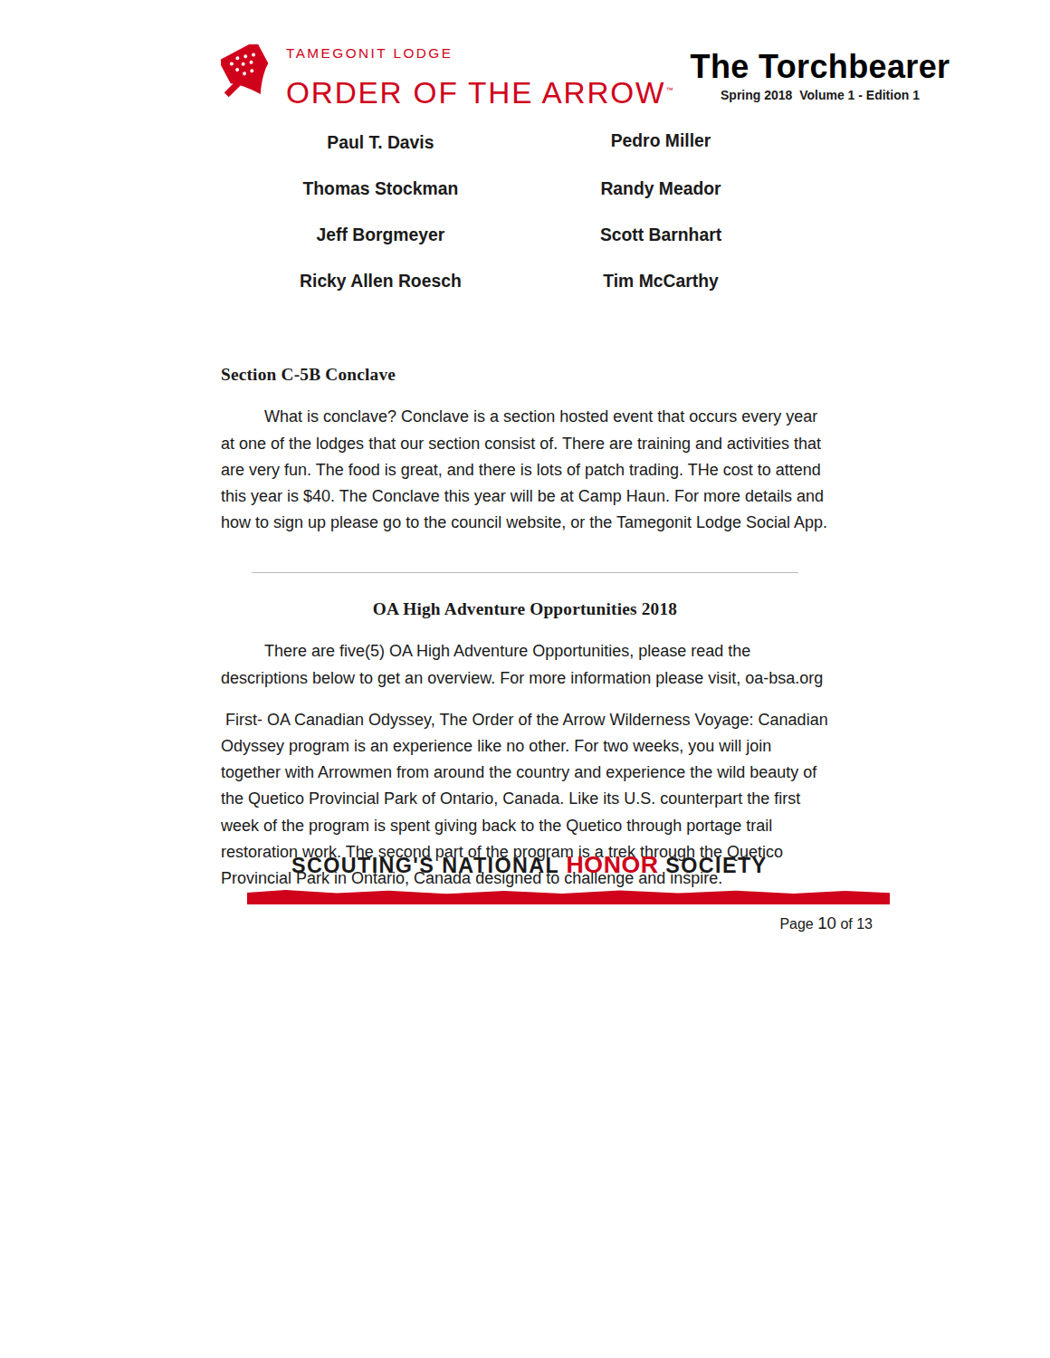TAMEGONIT LODGE
ORDER OF THE ARROW™
The Torchbearer
Spring 2018 Volume 1 - Edition 1
Paul T. Davis
Pedro Miller
Thomas Stockman
Randy Meador
Jeff Borgmeyer
Scott Barnhart
Ricky Allen Roesch
Tim McCarthy
Section C-5B Conclave
What is conclave? Conclave is a section hosted event that occurs every year at one of the lodges that our section consist of. There are training and activities that are very fun. The food is great, and there is lots of patch trading. THe cost to attend this year is $40. The Conclave this year will be at Camp Haun. For more details and how to sign up please go to the council website, or the Tamegonit Lodge Social App.
OA High Adventure Opportunities 2018
There are five(5) OA High Adventure Opportunities, please read the descriptions below to get an overview. For more information please visit, oa-bsa.org
First- OA Canadian Odyssey, The Order of the Arrow Wilderness Voyage: Canadian Odyssey program is an experience like no other. For two weeks, you will join together with Arrowmen from around the country and experience the wild beauty of the Quetico Provincial Park of Ontario, Canada. Like its U.S. counterpart the first week of the program is spent giving back to the Quetico through portage trail restoration work. The second part of the program is a trek through the Quetico Provincial Park in Ontario, Canada designed to challenge and inspire.
SCOUTING'S NATIONAL HONOR SOCIETY
Page 10 of 13